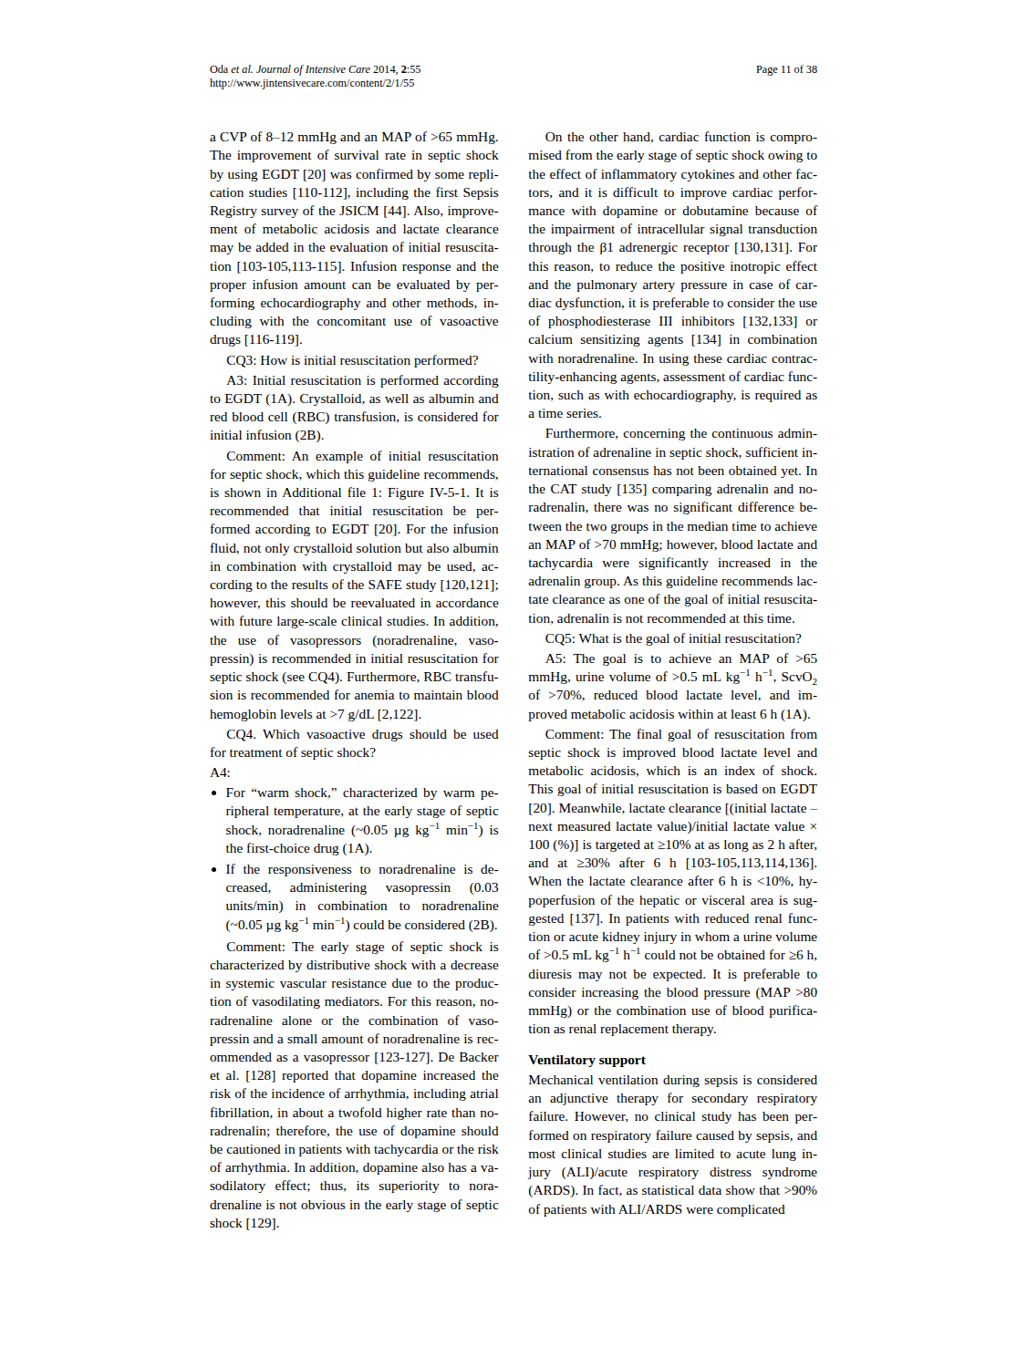Oda et al. Journal of Intensive Care 2014, 2:55
http://www.jintensivecare.com/content/2/1/55
Page 11 of 38
a CVP of 8–12 mmHg and an MAP of >65 mmHg. The improvement of survival rate in septic shock by using EGDT [20] was confirmed by some replication studies [110-112], including the first Sepsis Registry survey of the JSICM [44]. Also, improvement of metabolic acidosis and lactate clearance may be added in the evaluation of initial resuscitation [103-105,113-115]. Infusion response and the proper infusion amount can be evaluated by performing echocardiography and other methods, including with the concomitant use of vasoactive drugs [116-119].
CQ3: How is initial resuscitation performed?
A3: Initial resuscitation is performed according to EGDT (1A). Crystalloid, as well as albumin and red blood cell (RBC) transfusion, is considered for initial infusion (2B).
Comment: An example of initial resuscitation for septic shock, which this guideline recommends, is shown in Additional file 1: Figure IV-5-1. It is recommended that initial resuscitation be performed according to EGDT [20]. For the infusion fluid, not only crystalloid solution but also albumin in combination with crystalloid may be used, according to the results of the SAFE study [120,121]; however, this should be reevaluated in accordance with future large-scale clinical studies. In addition, the use of vasopressors (noradrenaline, vasopressin) is recommended in initial resuscitation for septic shock (see CQ4). Furthermore, RBC transfusion is recommended for anemia to maintain blood hemoglobin levels at >7 g/dL [2,122].
CQ4. Which vasoactive drugs should be used for treatment of septic shock?
A4:
For “warm shock,” characterized by warm peripheral temperature, at the early stage of septic shock, noradrenaline (~0.05 µg kg−1 min−1) is the first-choice drug (1A).
If the responsiveness to noradrenaline is decreased, administering vasopressin (0.03 units/min) in combination to noradrenaline (~0.05 µg kg−1 min−1) could be considered (2B).
Comment: The early stage of septic shock is characterized by distributive shock with a decrease in systemic vascular resistance due to the production of vasodilating mediators. For this reason, noradrenaline alone or the combination of vasopressin and a small amount of noradrenaline is recommended as a vasopressor [123-127]. De Backer et al. [128] reported that dopamine increased the risk of the incidence of arrhythmia, including atrial fibrillation, in about a twofold higher rate than noradrenalin; therefore, the use of dopamine should be cautioned in patients with tachycardia or the risk of arrhythmia. In addition, dopamine also has a vasodilatory effect; thus, its superiority to noradrenaline is not obvious in the early stage of septic shock [129].
On the other hand, cardiac function is compromised from the early stage of septic shock owing to the effect of inflammatory cytokines and other factors, and it is difficult to improve cardiac performance with dopamine or dobutamine because of the impairment of intracellular signal transduction through the β1 adrenergic receptor [130,131]. For this reason, to reduce the positive inotropic effect and the pulmonary artery pressure in case of cardiac dysfunction, it is preferable to consider the use of phosphodiesterase III inhibitors [132,133] or calcium sensitizing agents [134] in combination with noradrenaline. In using these cardiac contractility-enhancing agents, assessment of cardiac function, such as with echocardiography, is required as a time series.
Furthermore, concerning the continuous administration of adrenaline in septic shock, sufficient international consensus has not been obtained yet. In the CAT study [135] comparing adrenalin and noradrenalin, there was no significant difference between the two groups in the median time to achieve an MAP of >70 mmHg; however, blood lactate and tachycardia were significantly increased in the adrenalin group. As this guideline recommends lactate clearance as one of the goal of initial resuscitation, adrenalin is not recommended at this time.
CQ5: What is the goal of initial resuscitation?
A5: The goal is to achieve an MAP of >65 mmHg, urine volume of >0.5 mL kg−1 h−1, ScvO2 of >70%, reduced blood lactate level, and improved metabolic acidosis within at least 6 h (1A).
Comment: The final goal of resuscitation from septic shock is improved blood lactate level and metabolic acidosis, which is an index of shock. This goal of initial resuscitation is based on EGDT [20]. Meanwhile, lactate clearance [(initial lactate – next measured lactate value)/initial lactate value × 100 (%)] is targeted at ≥10% at as long as 2 h after, and at ≥30% after 6 h [103-105,113,114,136]. When the lactate clearance after 6 h is <10%, hypoperfusion of the hepatic or visceral area is suggested [137]. In patients with reduced renal function or acute kidney injury in whom a urine volume of >0.5 mL kg−1 h−1 could not be obtained for ≥6 h, diuresis may not be expected. It is preferable to consider increasing the blood pressure (MAP >80 mmHg) or the combination use of blood purification as renal replacement therapy.
Ventilatory support
Mechanical ventilation during sepsis is considered an adjunctive therapy for secondary respiratory failure. However, no clinical study has been performed on respiratory failure caused by sepsis, and most clinical studies are limited to acute lung injury (ALI)/acute respiratory distress syndrome (ARDS). In fact, as statistical data show that >90% of patients with ALI/ARDS were complicated